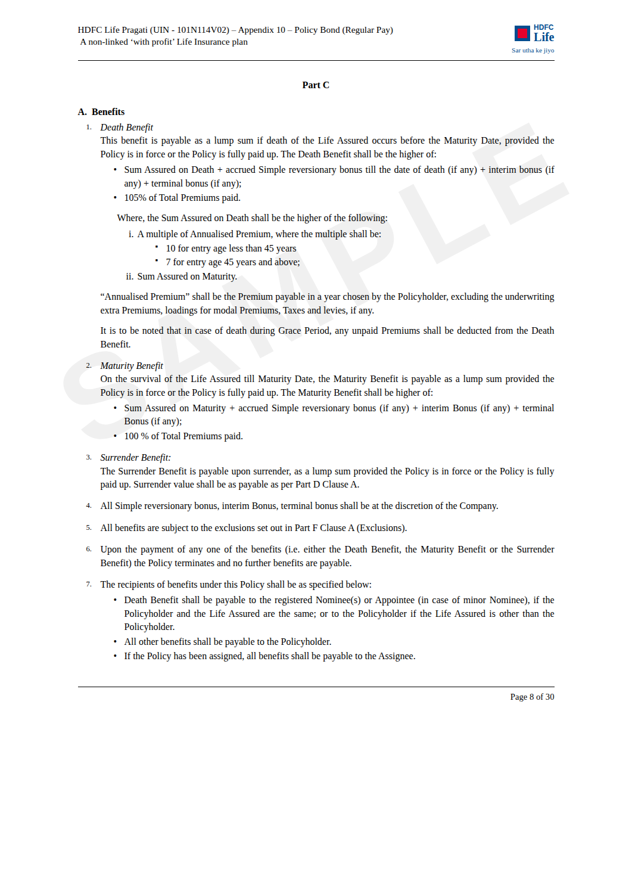SAMPLE
HDFC Life Pragati (UIN - 101N114V02) – Appendix 10 – Policy Bond (Regular Pay)
A non-linked ‘with profit’ Life Insurance plan
HDFC Life
Sar utha ke jiyo
Part C
A. Benefits
Death Benefit This benefit is payable as a lump sum if death of the Life Assured occurs before the Maturity Date, provided the Policy is in force or the Policy is fully paid up. The Death Benefit shall be the higher of:
Sum Assured on Death + accrued Simple reversionary bonus till the date of death (if any) + interim bonus (if any) + terminal bonus (if any);
105% of Total Premiums paid.
Where, the Sum Assured on Death shall be the higher of the following:
A multiple of Annualised Premium, where the multiple shall be:
10 for entry age less than 45 years
7 for entry age 45 years and above;
Sum Assured on Maturity.
“Annualised Premium” shall be the Premium payable in a year chosen by the Policyholder, excluding the underwriting extra Premiums, loadings for modal Premiums, Taxes and levies, if any.
It is to be noted that in case of death during Grace Period, any unpaid Premiums shall be deducted from the Death Benefit.
Maturity Benefit On the survival of the Life Assured till Maturity Date, the Maturity Benefit is payable as a lump sum provided the Policy is in force or the Policy is fully paid up. The Maturity Benefit shall be higher of:
Sum Assured on Maturity + accrued Simple reversionary bonus (if any) + interim Bonus (if any) + terminal Bonus (if any);
100 % of Total Premiums paid.
Surrender Benefit: The Surrender Benefit is payable upon surrender, as a lump sum provided the Policy is in force or the Policy is fully paid up. Surrender value shall be as payable as per Part D Clause A.
All Simple reversionary bonus, interim Bonus, terminal bonus shall be at the discretion of the Company.
All benefits are subject to the exclusions set out in Part F Clause A (Exclusions).
Upon the payment of any one of the benefits (i.e. either the Death Benefit, the Maturity Benefit or the Surrender Benefit) the Policy terminates and no further benefits are payable.
The recipients of benefits under this Policy shall be as specified below:
Death Benefit shall be payable to the registered Nominee(s) or Appointee (in case of minor Nominee), if the Policyholder and the Life Assured are the same; or to the Policyholder if the Life Assured is other than the Policyholder.
All other benefits shall be payable to the Policyholder.
If the Policy has been assigned, all benefits shall be payable to the Assignee.
Page 8 of 30